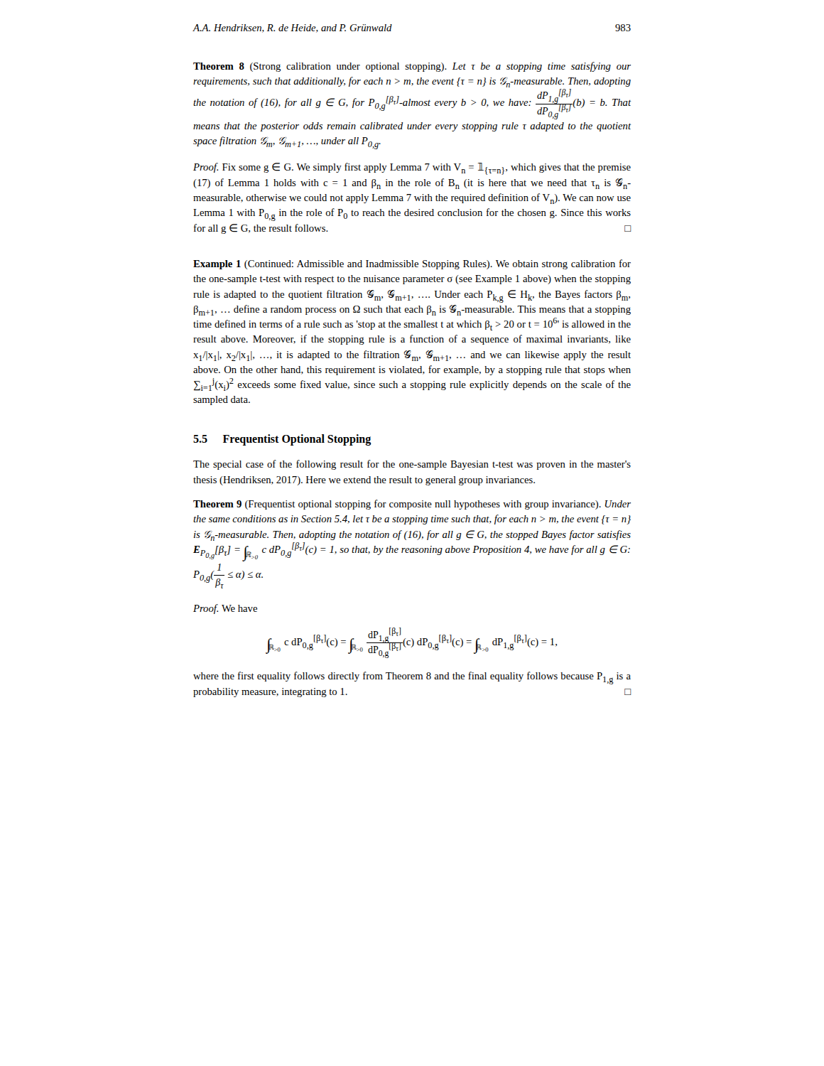A.A. Hendriksen, R. de Heide, and P. Grünwald 983
Theorem 8 (Strong calibration under optional stopping). Let τ be a stopping time satisfying our requirements, such that additionally, for each n > m, the event {τ = n} is 𝒢n-measurable. Then, adopting the notation of (16), for all g ∈ G, for P0,g[βτ]-almost every b > 0, we have: dP1,g[βτ] dP0,g[βτ](b) = b. That means that the posterior odds remain calibrated under every stopping rule τ adapted to the quotient space filtration 𝒢m, 𝒢m+1, …, under all P0,g.
Proof. Fix some g ∈ G. We simply first apply Lemma 7 with Vn = 𝟙{τ=n}, which gives that the premise (17) of Lemma 1 holds with c = 1 and βn in the role of Bn (it is here that we need that τn is 𝒢n-measurable, otherwise we could not apply Lemma 7 with the required definition of Vn). We can now use Lemma 1 with P0,g in the role of P0 to reach the desired conclusion for the chosen g. Since this works for all g ∈ G, the result follows. □
Example 1 (Continued: Admissible and Inadmissible Stopping Rules). We obtain strong calibration for the one-sample t-test with respect to the nuisance parameter σ (see Example 1 above) when the stopping rule is adapted to the quotient filtration 𝒢m, 𝒢m+1, …. Under each Pk,g ∈ Hk, the Bayes factors βm, βm+1, … define a random process on Ω such that each βn is 𝒢n-measurable. This means that a stopping time defined in terms of a rule such as 'stop at the smallest t at which βt > 20 or t = 106' is allowed in the result above. Moreover, if the stopping rule is a function of a sequence of maximal invariants, like x1/|x1|, x2/|x1|, …, it is adapted to the filtration 𝒢m, 𝒢m+1, … and we can likewise apply the result above. On the other hand, this requirement is violated, for example, by a stopping rule that stops when ∑i=1j(xi)2 exceeds some fixed value, since such a stopping rule explicitly depends on the scale of the sampled data.
5.5 Frequentist Optional Stopping
The special case of the following result for the one-sample Bayesian t-test was proven in the master's thesis (Hendriksen, 2017). Here we extend the result to general group invariances.
Theorem 9 (Frequentist optional stopping for composite null hypotheses with group invariance). Under the same conditions as in Section 5.4, let τ be a stopping time such that, for each n > m, the event {τ = n} is 𝒢n-measurable. Then, adopting the notation of (16), for all g ∈ G, the stopped Bayes factor satisfies EP0,g[βτ] = ∫ℝ>0 c dP0,g[βτ](c) = 1, so that, by the reasoning above Proposition 4, we have for all g ∈ G: P0,g(1 βτ ≤ α) ≤ α.
Proof. We have
∫ℝ>0 c dP0,g[βτ](c) = ∫ℝ>0 dP1,g[βτ] dP0,g[βτ](c) dP0,g[βτ](c) = ∫ℝ>0 dP1,g[βτ](c) = 1,
where the first equality follows directly from Theorem 8 and the final equality follows because P1,g is a probability measure, integrating to 1. □